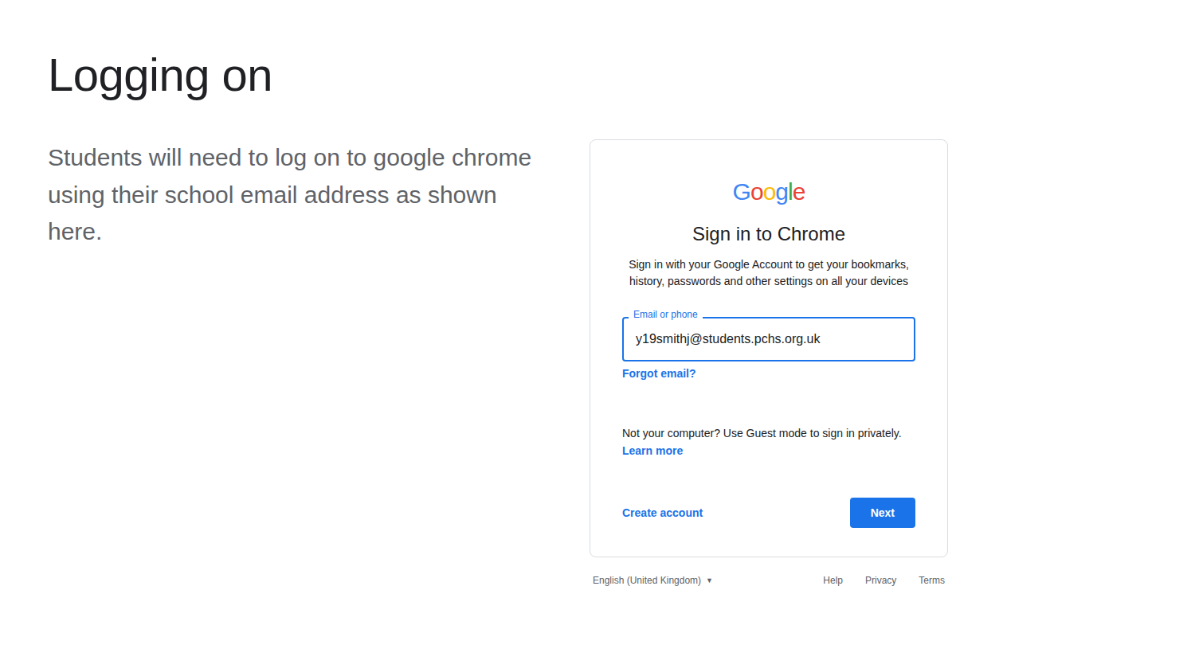Logging on
Students will need to log on to google chrome using their school email address as shown here.
Google
Sign in to Chrome
Sign in with your Google Account to get your bookmarks, history, passwords and other settings on all your devices
Email or phone
Forgot email?
Not your computer? Use Guest mode to sign in privately. Learn more
Create account Next
English (United Kingdom) ▼
Help Privacy Terms